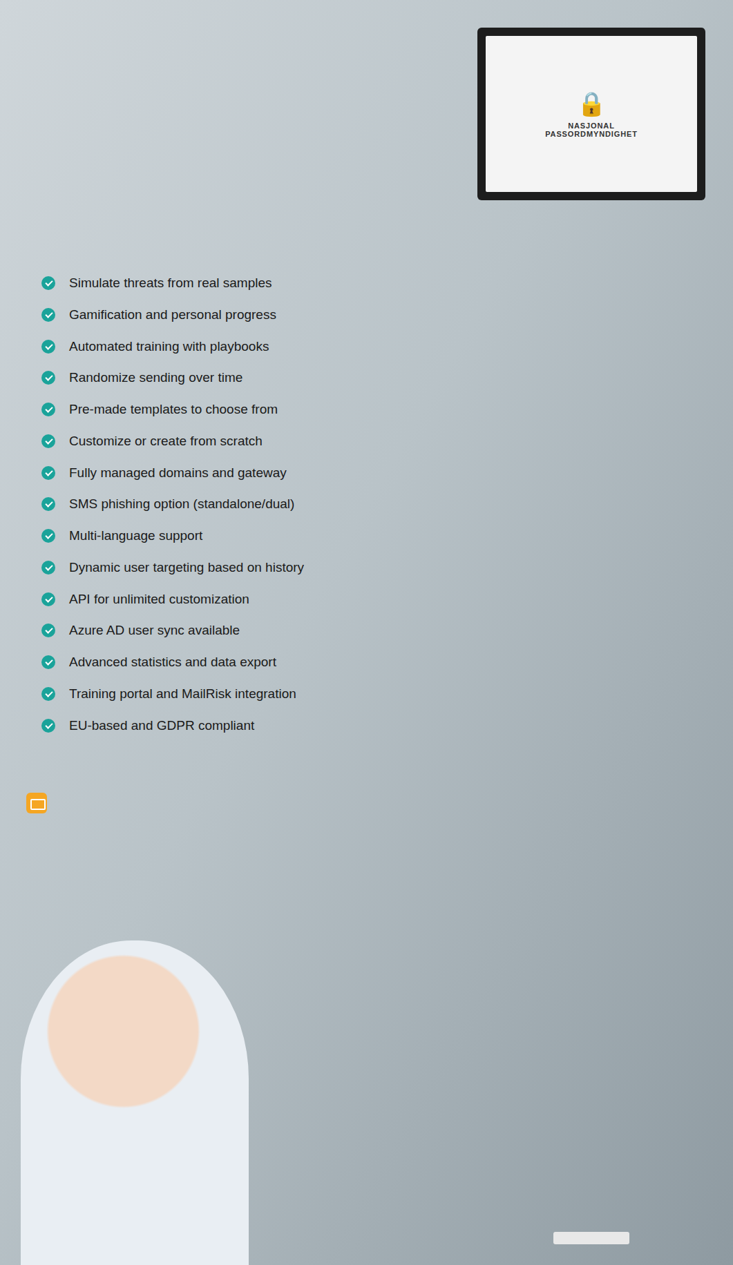🔒NASJONAL
PASSORDMYNDIGHET
Simulate threats from real samples
Gamification and personal progress
Automated training with playbooks
Randomize sending over time
Pre-made templates to choose from
Customize or create from scratch
Fully managed domains and gateway
SMS phishing option (standalone/dual)
Multi-language support
Dynamic user targeting based on history
API for unlimited customization
Azure AD user sync available
Advanced statistics and data export
Training portal and MailRisk integration
EU-based and GDPR compliant
♛ 100p
Well done, you spotted our simulated scam!
We are truly happy to reward you ♛ 50p
Instant feedback with MailRisk
Combine the phishing simulator with the MailRisk button for Outlook, for a uniquely positive end-user experience.
MailRisk will instantly reward users with points and a confirmation that the simulation was correctly spotted.
Create a long term positive outcome by training your colleagues in desired behavior – to click the MailRisk button for any suspicious email they receive.
Your colleagues will love MailRisk!
Book your demo today:
securepractice.co